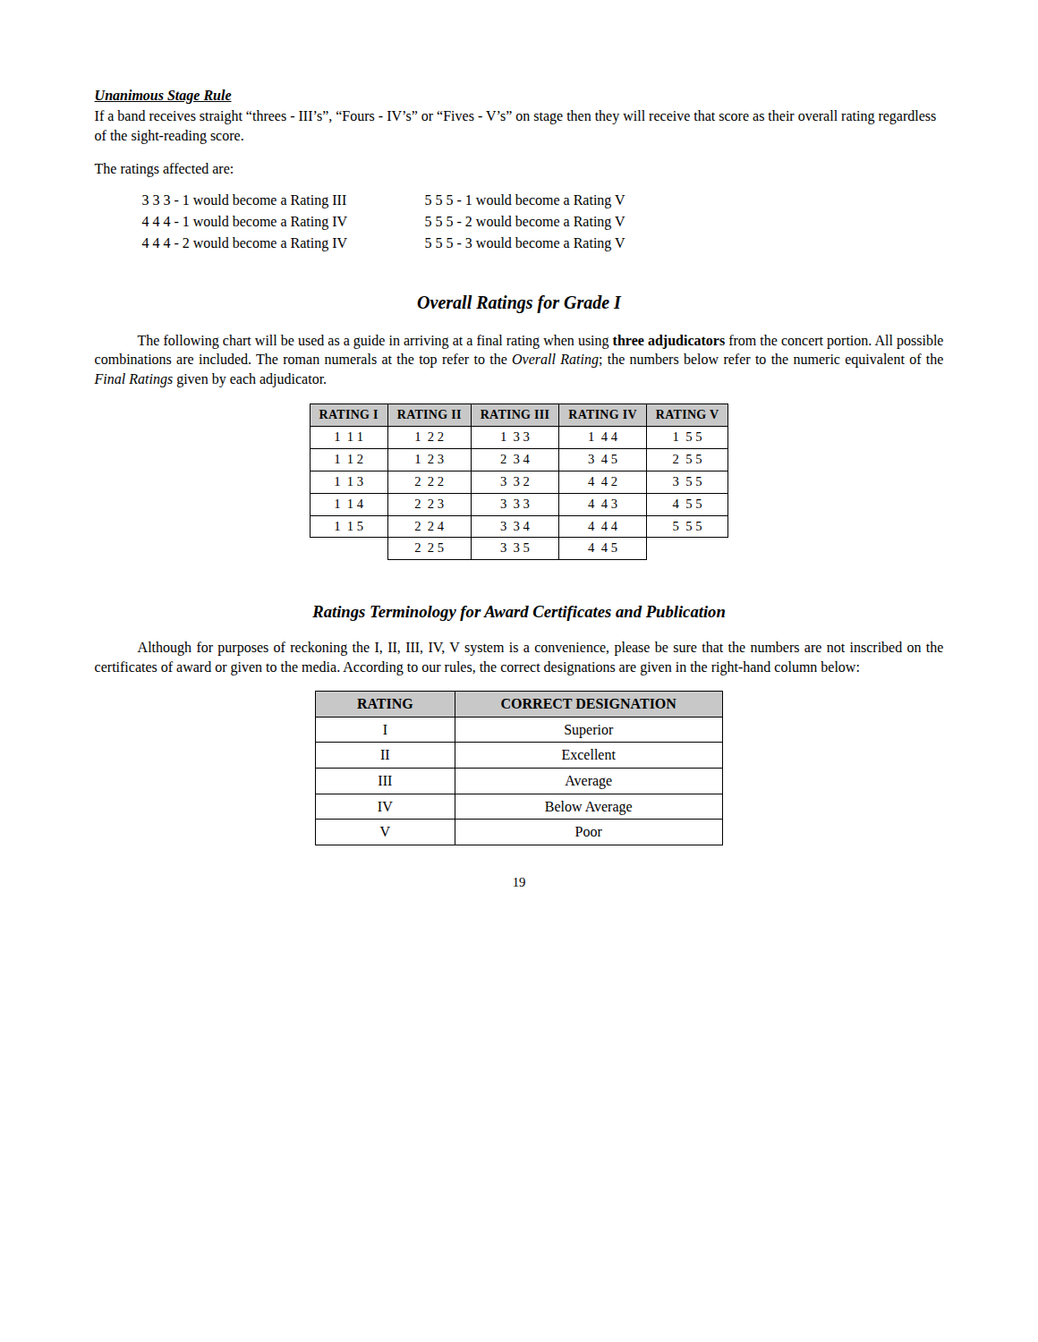Unanimous Stage Rule
If a band receives straight “threes - III’s”, “Fours - IV’s” or “Fives - V’s” on stage then they will receive that score as their overall rating regardless of the sight-reading score.
The ratings affected are:
| 3 3 3 - 1 would become a Rating III | 5 5 5 - 1 would become a Rating V |
| 4 4 4 - 1 would become a Rating IV | 5 5 5 - 2 would become a Rating V |
| 4 4 4 - 2 would become a Rating IV | 5 5 5 - 3 would become a Rating V |
Overall Ratings for Grade I
The following chart will be used as a guide in arriving at a final rating when using three adjudicators from the concert portion. All possible combinations are included. The roman numerals at the top refer to the Overall Rating; the numbers below refer to the numeric equivalent of the Final Ratings given by each adjudicator.
| RATING I | RATING II | RATING III | RATING IV | RATING V |
| --- | --- | --- | --- | --- |
| 1 1 1 | 1 2 2 | 1 3 3 | 1 4 4 | 1 5 5 |
| 1 1 2 | 1 2 3 | 2 3 4 | 3 4 5 | 2 5 5 |
| 1 1 3 | 2 2 2 | 3 3 2 | 4 4 2 | 3 5 5 |
| 1 1 4 | 2 2 3 | 3 3 3 | 4 4 3 | 4 5 5 |
| 1 1 5 | 2 2 4 | 3 3 4 | 4 4 4 | 5 5 5 |
| | 2 2 5 | 3 3 5 | 4 4 5 | |
Ratings Terminology for Award Certificates and Publication
Although for purposes of reckoning the I, II, III, IV, V system is a convenience, please be sure that the numbers are not inscribed on the certificates of award or given to the media. According to our rules, the correct designations are given in the right-hand column below:
| RATING | CORRECT DESIGNATION |
| --- | --- |
| I | Superior |
| II | Excellent |
| III | Average |
| IV | Below Average |
| V | Poor |
19